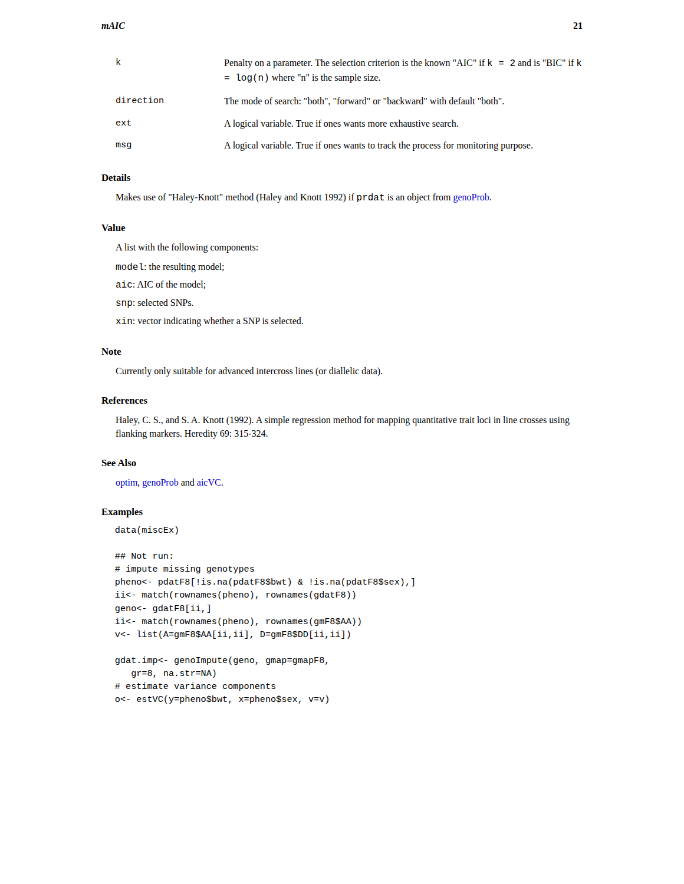mAIC 21
k
Penalty on a parameter. The selection criterion is the known "AIC" if k = 2 and is "BIC" if k = log(n) where "n" is the sample size.
direction
The mode of search: "both", "forward" or "backward" with default "both".
ext
A logical variable. True if ones wants more exhaustive search.
msg
A logical variable. True if ones wants to track the process for monitoring purpose.
Details
Makes use of "Haley-Knott" method (Haley and Knott 1992) if prdat is an object from genoProb.
Value
A list with the following components:
model: the resulting model;
aic: AIC of the model;
snp: selected SNPs.
xin: vector indicating whether a SNP is selected.
Note
Currently only suitable for advanced intercross lines (or diallelic data).
References
Haley, C. S., and S. A. Knott (1992). A simple regression method for mapping quantitative trait loci in line crosses using flanking markers. Heredity 69: 315-324.
See Also
optim, genoProb and aicVC.
Examples
data(miscEx)

## Not run:
# impute missing genotypes
pheno<- pdatF8[!is.na(pdatF8$bwt) & !is.na(pdatF8$sex),]
ii<- match(rownames(pheno), rownames(gdatF8))
geno<- gdatF8[ii,]
ii<- match(rownames(pheno), rownames(gmF8$AA))
v<- list(A=gmF8$AA[ii,ii], D=gmF8$DD[ii,ii])

gdat.imp<- genoImpute(geno, gmap=gmapF8,
   gr=8, na.str=NA)
# estimate variance components
o<- estVC(y=pheno$bwt, x=pheno$sex, v=v)